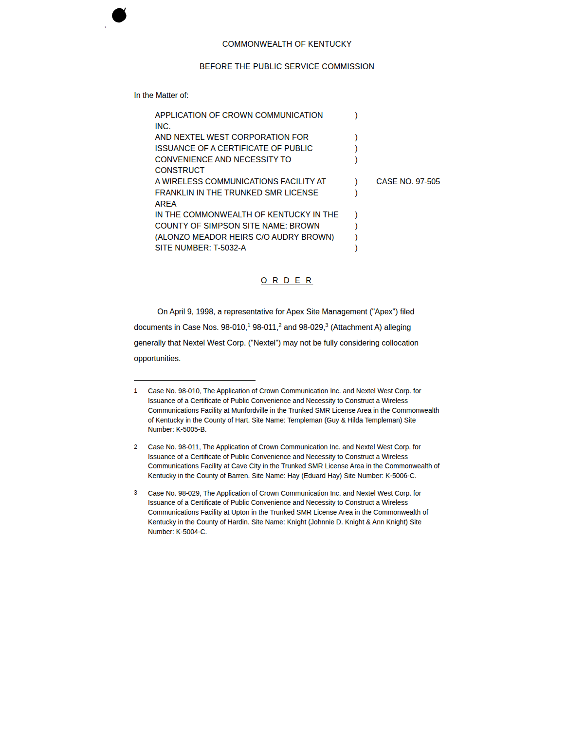,
COMMONWEALTH OF KENTUCKY
BEFORE THE PUBLIC SERVICE COMMISSION
In the Matter of:
| APPLICATION OF CROWN COMMUNICATION INC. | ) | |
| AND NEXTEL WEST CORPORATION FOR | ) | |
| ISSUANCE OF A CERTIFICATE OF PUBLIC | ) | |
| CONVENIENCE AND NECESSITY TO CONSTRUCT | ) | |
| A WIRELESS COMMUNICATIONS FACILITY AT | ) | CASE NO. 97-505 |
| FRANKLIN IN THE TRUNKED SMR LICENSE AREA | ) | |
| IN THE COMMONWEALTH OF KENTUCKY IN THE | ) | |
| COUNTY OF SIMPSON SITE NAME: BROWN | ) | |
| (ALONZO MEADOR HEIRS C/O AUDRY BROWN) | ) | |
| SITE NUMBER: T-5032-A | ) | |
O R D E R
On April 9, 1998, a representative for Apex Site Management ("Apex") filed documents in Case Nos. 98-010,1 98-011,2 and 98-029,3 (Attachment A) alleging generally that Nextel West Corp. ("Nextel") may not be fully considering collocation opportunities.
1
Case No. 98-010, The Application of Crown Communication Inc. and Nextel West Corp. for Issuance of a Certificate of Public Convenience and Necessity to Construct a Wireless Communications Facility at Munfordville in the Trunked SMR License Area in the Commonwealth of Kentucky in the County of Hart. Site Name: Templeman (Guy & Hilda Templeman) Site Number: K-5005-B.
2
Case No. 98-011, The Application of Crown Communication Inc. and Nextel West Corp. for Issuance of a Certificate of Public Convenience and Necessity to Construct a Wireless Communications Facility at Cave City in the Trunked SMR License Area in the Commonwealth of Kentucky in the County of Barren. Site Name: Hay (Eduard Hay) Site Number: K-5006-C.
3
Case No. 98-029, The Application of Crown Communication Inc. and Nextel West Corp. for Issuance of a Certificate of Public Convenience and Necessity to Construct a Wireless Communications Facility at Upton in the Trunked SMR License Area in the Commonwealth of Kentucky in the County of Hardin. Site Name: Knight (Johnnie D. Knight & Ann Knight) Site Number: K-5004-C.